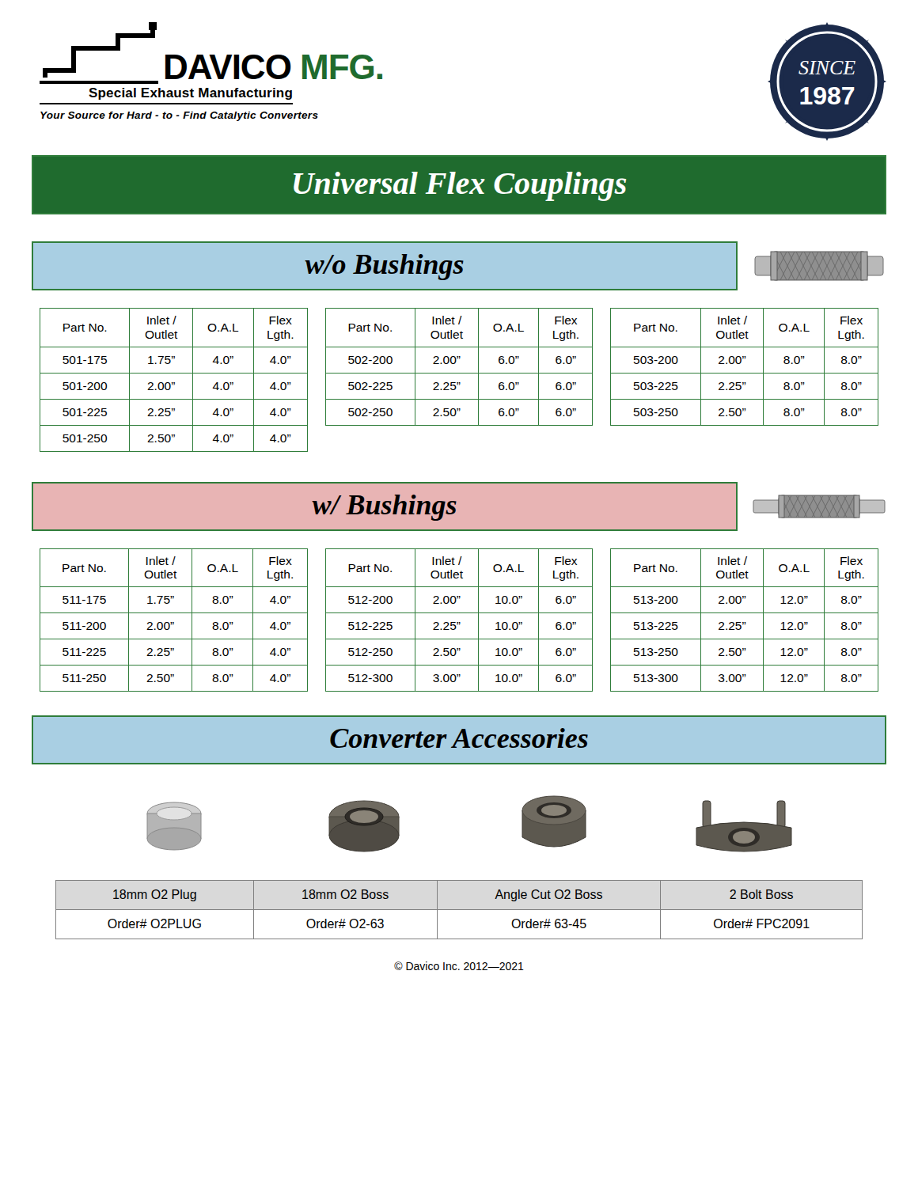DAVICO MFG.
Special Exhaust Manufacturing
Your Source for Hard - to - Find Catalytic Converters
SINCE 1987
Universal Flex Couplings
w/o Bushings
| Part No. | Inlet / Outlet | O.A.L | Flex Lgth. |
| --- | --- | --- | --- |
| 501-175 | 1.75” | 4.0” | 4.0” |
| 501-200 | 2.00” | 4.0” | 4.0” |
| 501-225 | 2.25” | 4.0” | 4.0” |
| 501-250 | 2.50” | 4.0” | 4.0” |
| Part No. | Inlet / Outlet | O.A.L | Flex Lgth. |
| --- | --- | --- | --- |
| 502-200 | 2.00” | 6.0” | 6.0” |
| 502-225 | 2.25” | 6.0” | 6.0” |
| 502-250 | 2.50” | 6.0” | 6.0” |
| Part No. | Inlet / Outlet | O.A.L | Flex Lgth. |
| --- | --- | --- | --- |
| 503-200 | 2.00” | 8.0” | 8.0” |
| 503-225 | 2.25” | 8.0” | 8.0” |
| 503-250 | 2.50” | 8.0” | 8.0” |
w/ Bushings
| Part No. | Inlet / Outlet | O.A.L | Flex Lgth. |
| --- | --- | --- | --- |
| 511-175 | 1.75” | 8.0” | 4.0” |
| 511-200 | 2.00” | 8.0” | 4.0” |
| 511-225 | 2.25” | 8.0” | 4.0” |
| 511-250 | 2.50” | 8.0” | 4.0” |
| Part No. | Inlet / Outlet | O.A.L | Flex Lgth. |
| --- | --- | --- | --- |
| 512-200 | 2.00” | 10.0” | 6.0” |
| 512-225 | 2.25” | 10.0” | 6.0” |
| 512-250 | 2.50” | 10.0” | 6.0” |
| 512-300 | 3.00” | 10.0” | 6.0” |
| Part No. | Inlet / Outlet | O.A.L | Flex Lgth. |
| --- | --- | --- | --- |
| 513-200 | 2.00” | 12.0” | 8.0” |
| 513-225 | 2.25” | 12.0” | 8.0” |
| 513-250 | 2.50” | 12.0” | 8.0” |
| 513-300 | 3.00” | 12.0” | 8.0” |
Converter Accessories
| 18mm O2 Plug | 18mm O2 Boss | Angle Cut O2 Boss | 2 Bolt Boss |
| Order# O2PLUG | Order# O2-63 | Order# 63-45 | Order# FPC2091 |
© Davico Inc. 2012—2021